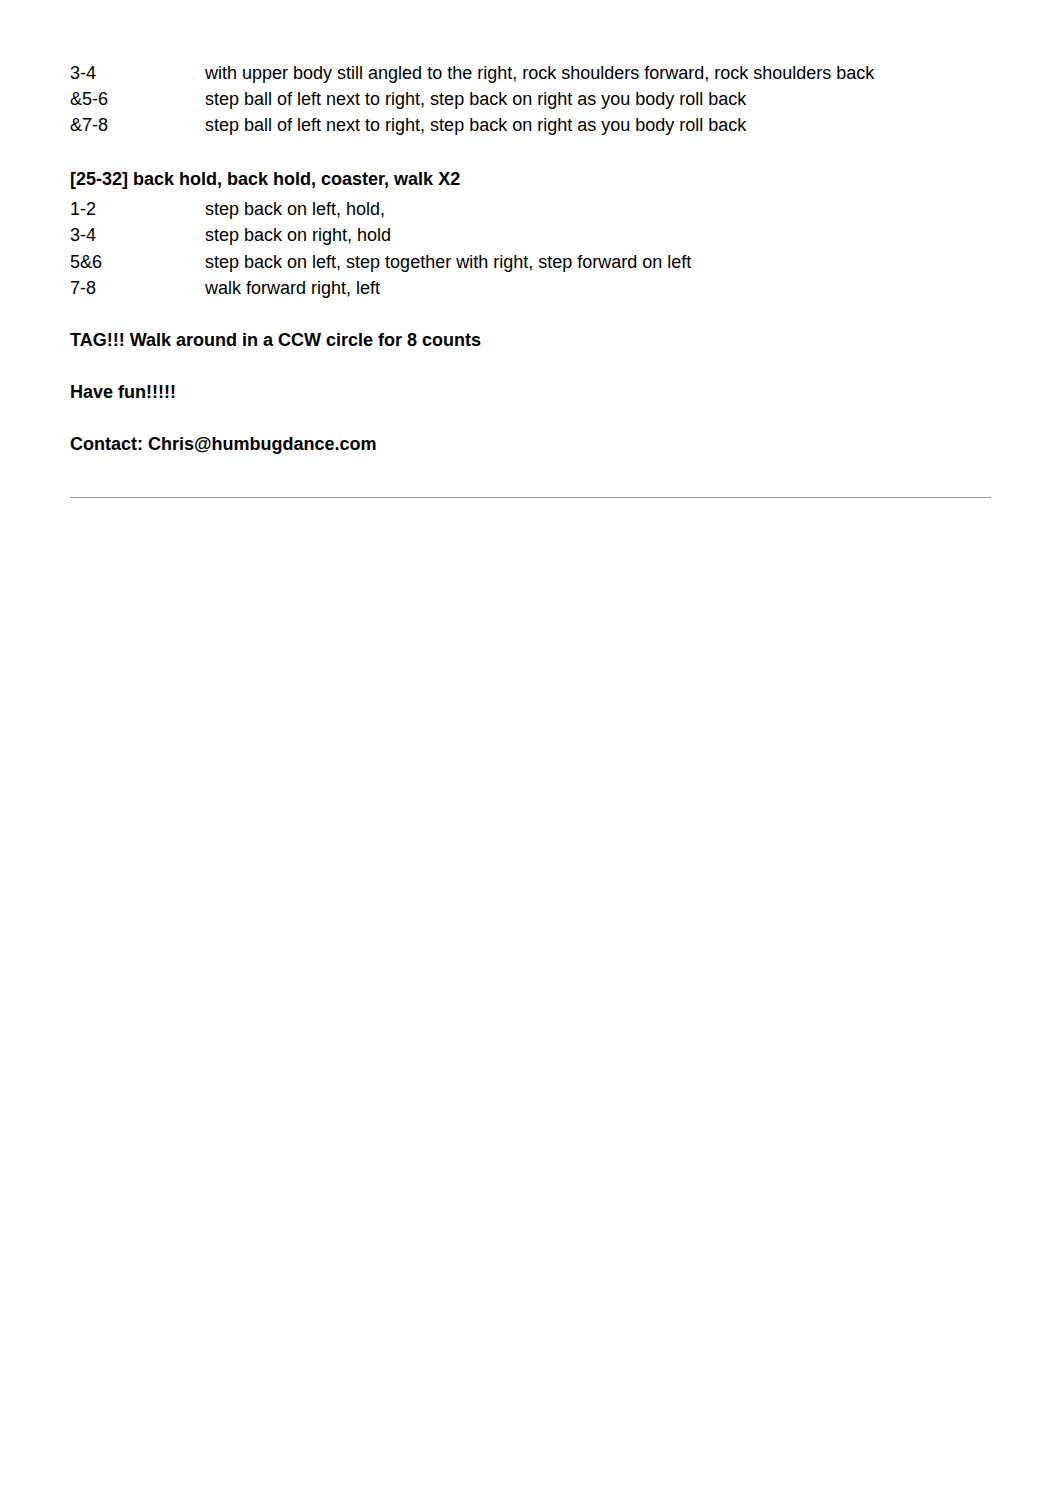3-4 with upper body still angled to the right, rock shoulders forward, rock shoulders back
&5-6 step ball of left next to right, step back on right as you body roll back
&7-8 step ball of left next to right, step back on right as you body roll back
[25-32] back hold, back hold, coaster, walk X2
1-2 step back on left, hold,
3-4 step back on right, hold
5&6 step back on left, step together with right, step forward on left
7-8 walk forward right, left
TAG!!! Walk around in a CCW circle for 8 counts
Have fun!!!!!
Contact: Chris@humbugdance.com